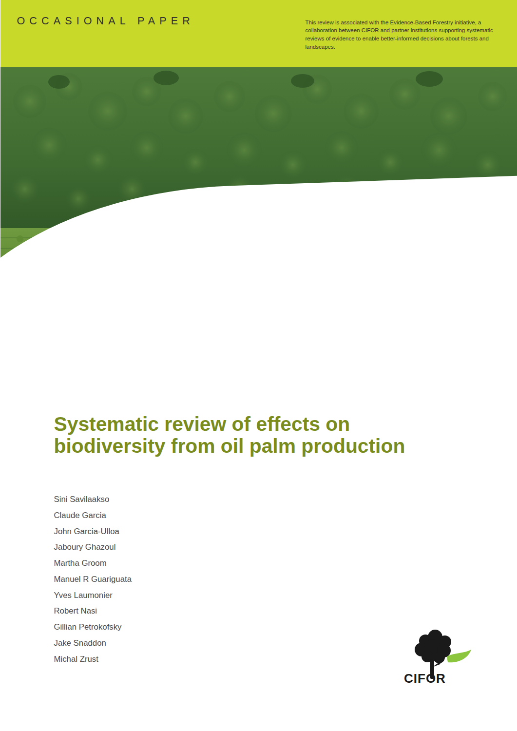OCCASIONAL PAPER
This review is associated with the Evidence-Based Forestry initiative, a collaboration between CIFOR and partner institutions supporting systematic reviews of evidence to enable better-informed decisions about forests and landscapes.
Systematic review of effects on biodiversity from oil palm production
Sini Savilaakso
Claude Garcia
John Garcia-Ulloa
Jaboury Ghazoul
Martha Groom
Manuel R Guariguata
Yves Laumonier
Robert Nasi
Gillian Petrokofsky
Jake Snaddon
Michal Zrust
CIFOR